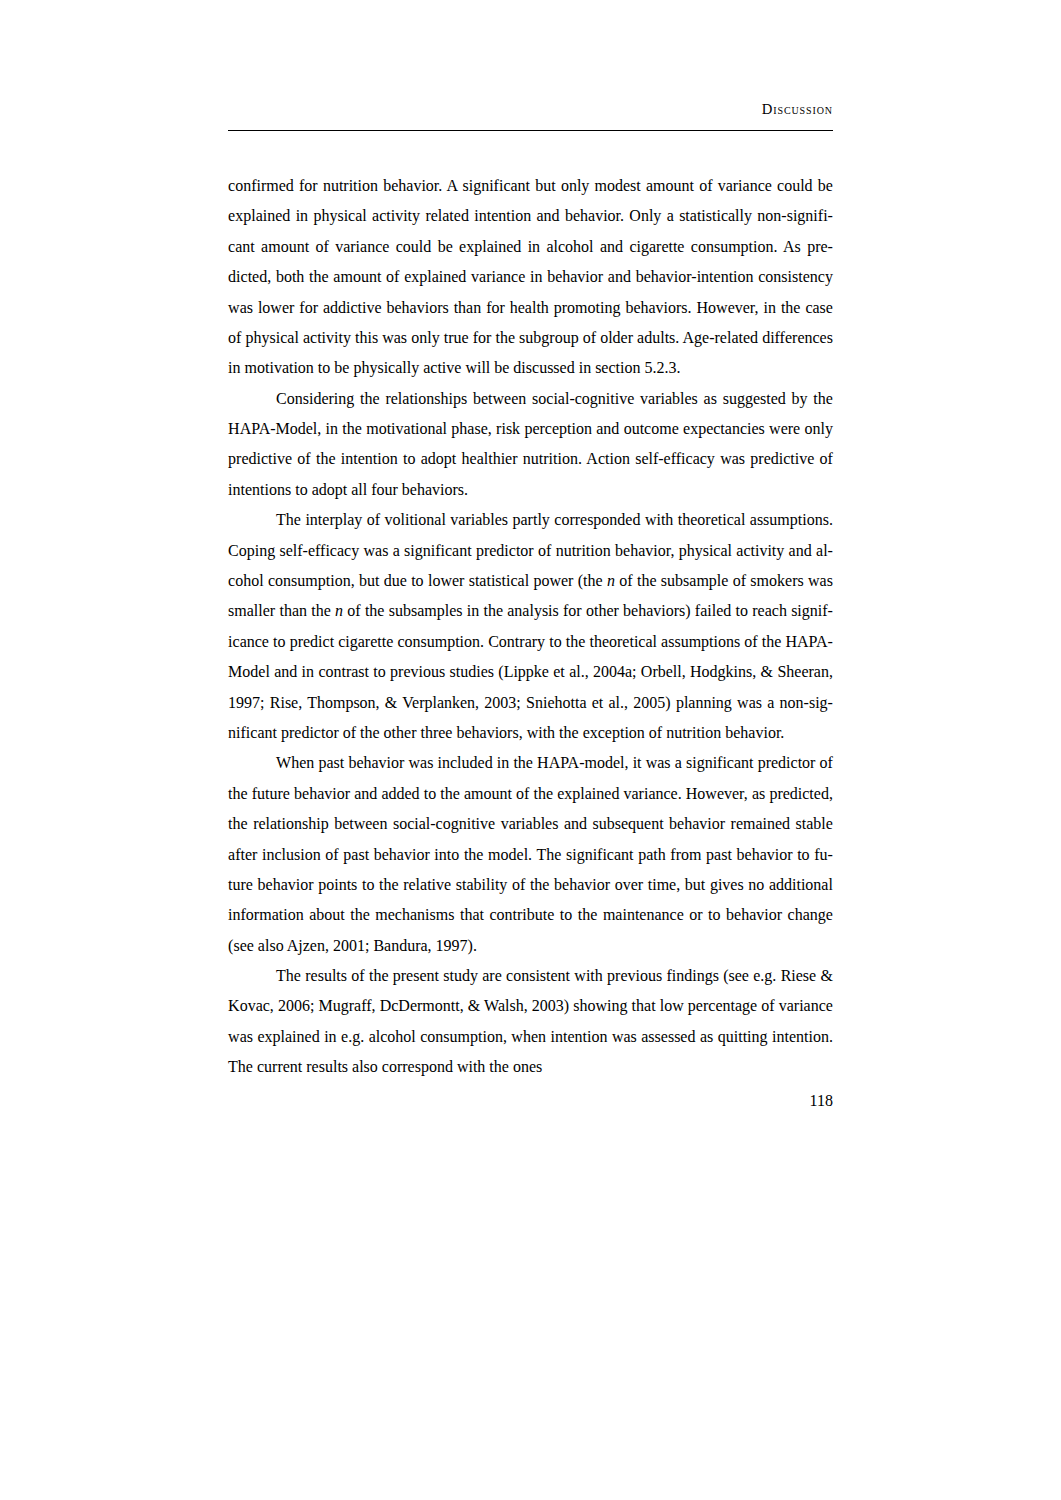Discussion
confirmed for nutrition behavior. A significant but only modest amount of variance could be explained in physical activity related intention and behavior. Only a statistically non-significant amount of variance could be explained in alcohol and cigarette consumption. As predicted, both the amount of explained variance in behavior and behavior-intention consistency was lower for addictive behaviors than for health promoting behaviors. However, in the case of physical activity this was only true for the subgroup of older adults. Age-related differences in motivation to be physically active will be discussed in section 5.2.3.
Considering the relationships between social-cognitive variables as suggested by the HAPA-Model, in the motivational phase, risk perception and outcome expectancies were only predictive of the intention to adopt healthier nutrition. Action self-efficacy was predictive of intentions to adopt all four behaviors.
The interplay of volitional variables partly corresponded with theoretical assumptions. Coping self-efficacy was a significant predictor of nutrition behavior, physical activity and alcohol consumption, but due to lower statistical power (the n of the subsample of smokers was smaller than the n of the subsamples in the analysis for other behaviors) failed to reach significance to predict cigarette consumption. Contrary to the theoretical assumptions of the HAPA-Model and in contrast to previous studies (Lippke et al., 2004a; Orbell, Hodgkins, & Sheeran, 1997; Rise, Thompson, & Verplanken, 2003; Sniehotta et al., 2005) planning was a non-significant predictor of the other three behaviors, with the exception of nutrition behavior.
When past behavior was included in the HAPA-model, it was a significant predictor of the future behavior and added to the amount of the explained variance. However, as predicted, the relationship between social-cognitive variables and subsequent behavior remained stable after inclusion of past behavior into the model. The significant path from past behavior to future behavior points to the relative stability of the behavior over time, but gives no additional information about the mechanisms that contribute to the maintenance or to behavior change (see also Ajzen, 2001; Bandura, 1997).
The results of the present study are consistent with previous findings (see e.g. Riese & Kovac, 2006; Mugraff, DcDermontt, & Walsh, 2003) showing that low percentage of variance was explained in e.g. alcohol consumption, when intention was assessed as quitting intention. The current results also correspond with the ones
118